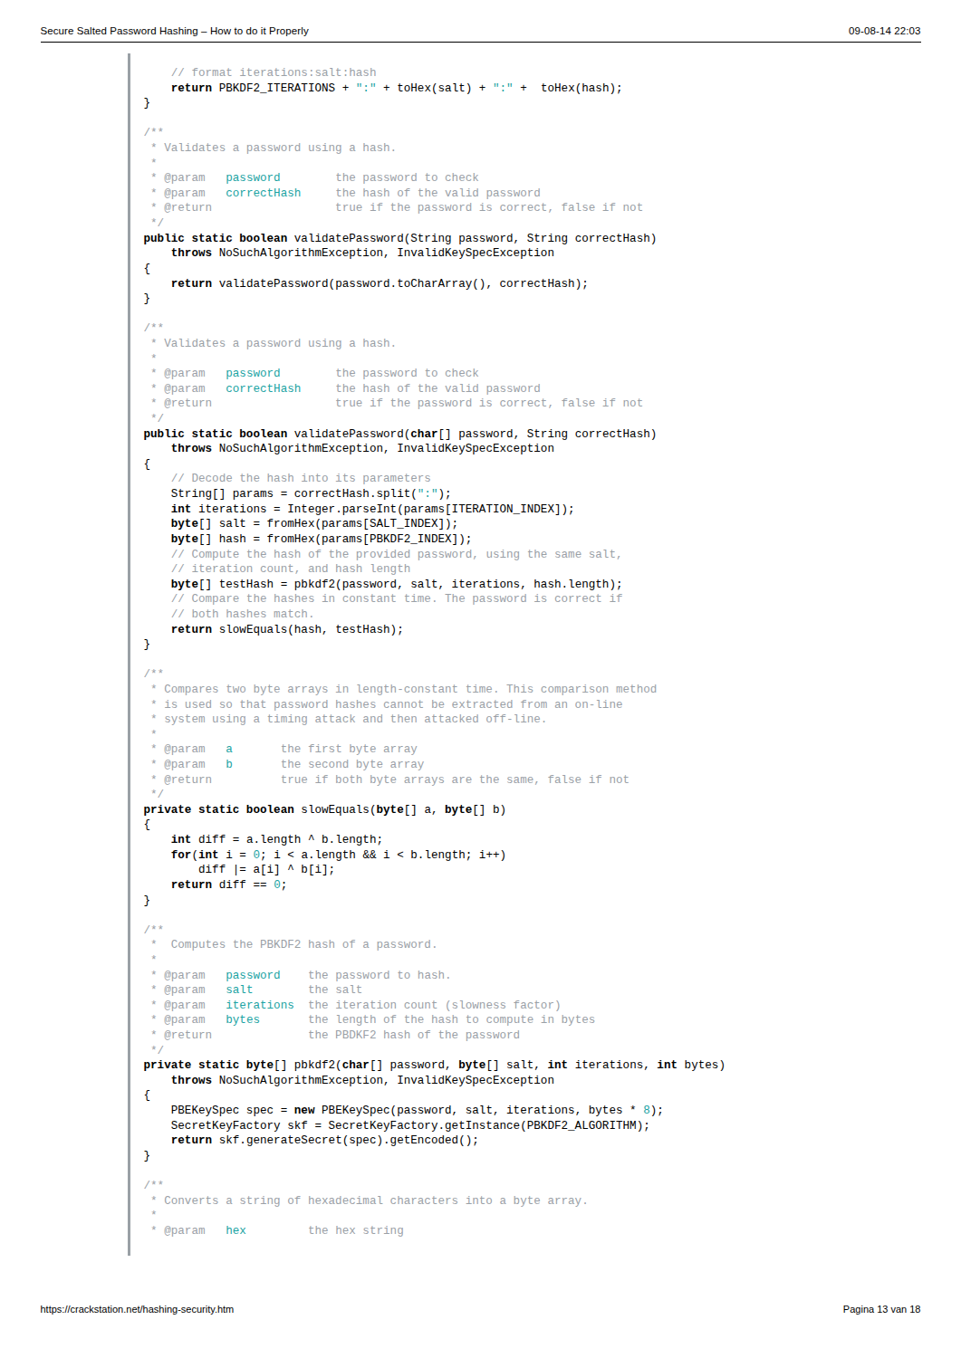Secure Salted Password Hashing – How to do it Properly
09-08-14 22:03
    // format iterations:salt:hash
    return PBKDF2_ITERATIONS + ":" + toHex(salt) + ":" +  toHex(hash);
}

/**
 * Validates a password using a hash.
 *
 * @param   password        the password to check
 * @param   correctHash     the hash of the valid password
 * @return                  true if the password is correct, false if not
 */
public static boolean validatePassword(String password, String correctHash)
    throws NoSuchAlgorithmException, InvalidKeySpecException
{
    return validatePassword(password.toCharArray(), correctHash);
}

/**
 * Validates a password using a hash.
 *
 * @param   password        the password to check
 * @param   correctHash     the hash of the valid password
 * @return                  true if the password is correct, false if not
 */
public static boolean validatePassword(char[] password, String correctHash)
    throws NoSuchAlgorithmException, InvalidKeySpecException
{
    // Decode the hash into its parameters
    String[] params = correctHash.split(":");
    int iterations = Integer.parseInt(params[ITERATION_INDEX]);
    byte[] salt = fromHex(params[SALT_INDEX]);
    byte[] hash = fromHex(params[PBKDF2_INDEX]);
    // Compute the hash of the provided password, using the same salt,
    // iteration count, and hash length
    byte[] testHash = pbkdf2(password, salt, iterations, hash.length);
    // Compare the hashes in constant time. The password is correct if
    // both hashes match.
    return slowEquals(hash, testHash);
}

/**
 * Compares two byte arrays in length-constant time. This comparison method
 * is used so that password hashes cannot be extracted from an on-line
 * system using a timing attack and then attacked off-line.
 *
 * @param   a       the first byte array
 * @param   b       the second byte array
 * @return          true if both byte arrays are the same, false if not
 */
private static boolean slowEquals(byte[] a, byte[] b)
{
    int diff = a.length ^ b.length;
    for(int i = 0; i < a.length && i < b.length; i++)
        diff |= a[i] ^ b[i];
    return diff == 0;
}

/**
 *  Computes the PBKDF2 hash of a password.
 *
 * @param   password    the password to hash.
 * @param   salt        the salt
 * @param   iterations  the iteration count (slowness factor)
 * @param   bytes       the length of the hash to compute in bytes
 * @return              the PBDKF2 hash of the password
 */
private static byte[] pbkdf2(char[] password, byte[] salt, int iterations, int bytes)
    throws NoSuchAlgorithmException, InvalidKeySpecException
{
    PBEKeySpec spec = new PBEKeySpec(password, salt, iterations, bytes * 8);
    SecretKeyFactory skf = SecretKeyFactory.getInstance(PBKDF2_ALGORITHM);
    return skf.generateSecret(spec).getEncoded();
}

/**
 * Converts a string of hexadecimal characters into a byte array.
 *
 * @param   hex         the hex string
https://crackstation.net/hashing-security.htm
Pagina 13 van 18